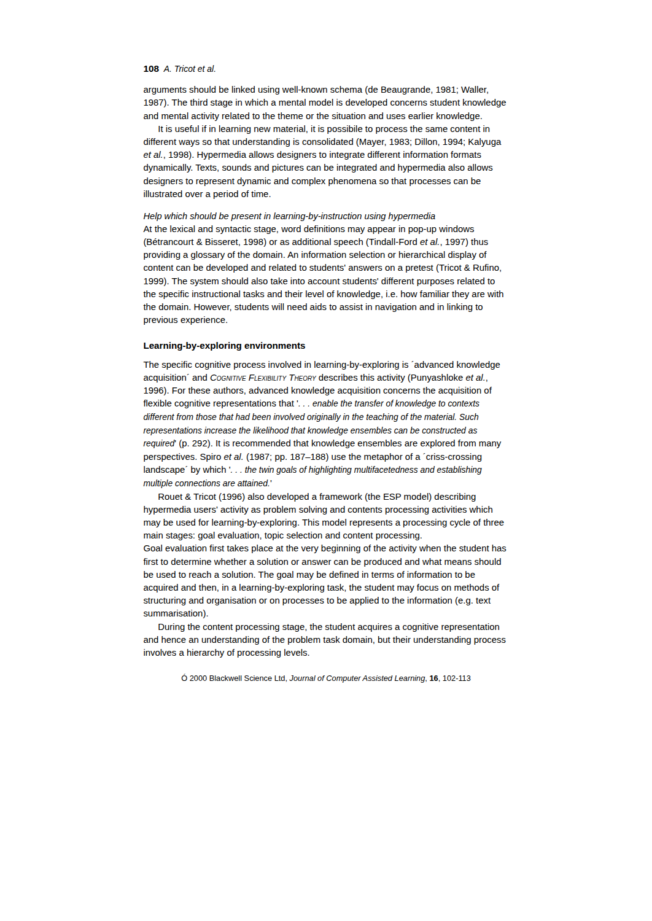108 A. Tricot et al.
arguments should be linked using well-known schema (de Beaugrande, 1981; Waller, 1987). The third stage in which a mental model is developed concerns student knowledge and mental activity related to the theme or the situation and uses earlier knowledge.
It is useful if in learning new material, it is possibile to process the same content in different ways so that understanding is consolidated (Mayer, 1983; Dillon, 1994; Kalyuga et al., 1998). Hypermedia allows designers to integrate different information formats dynamically. Texts, sounds and pictures can be integrated and hypermedia also allows designers to represent dynamic and complex phenomena so that processes can be illustrated over a period of time.
Help which should be present in learning-by-instruction using hypermedia
At the lexical and syntactic stage, word definitions may appear in pop-up windows (Bétrancourt & Bisseret, 1998) or as additional speech (Tindall-Ford et al., 1997) thus providing a glossary of the domain. An information selection or hierarchical display of content can be developed and related to students' answers on a pretest (Tricot & Rufino, 1999). The system should also take into account students' different purposes related to the specific instructional tasks and their level of knowledge, i.e. how familiar they are with the domain. However, students will need aids to assist in navigation and in linking to previous experience.
Learning-by-exploring environments
The specific cognitive process involved in learning-by-exploring is ´advanced knowledge acquisition´ and Cognitive Flexibility Theory describes this activity (Punyashloke et al., 1996). For these authors, advanced knowledge acquisition concerns the acquisition of flexible cognitive representations that '. . . enable the transfer of knowledge to contexts different from those that had been involved originally in the teaching of the material. Such representations increase the likelihood that knowledge ensembles can be constructed as required' (p. 292). It is recommended that knowledge ensembles are explored from many perspectives. Spiro et al. (1987; pp. 187–188) use the metaphor of a ´criss-crossing landscape´ by which '. . . the twin goals of highlighting multifacetedness and establishing multiple connections are attained.'
Rouet & Tricot (1996) also developed a framework (the ESP model) describing hypermedia users' activity as problem solving and contents processing activities which may be used for learning-by-exploring. This model represents a processing cycle of three main stages: goal evaluation, topic selection and content processing.
Goal evaluation first takes place at the very beginning of the activity when the student has first to determine whether a solution or answer can be produced and what means should be used to reach a solution. The goal may be defined in terms of information to be acquired and then, in a learning-by-exploring task, the student may focus on methods of structuring and organisation or on processes to be applied to the information (e.g. text summarisation).
During the content processing stage, the student acquires a cognitive representation and hence an understanding of the problem task domain, but their understanding process involves a hierarchy of processing levels.
Ó 2000 Blackwell Science Ltd, Journal of Computer Assisted Learning, 16, 102-113